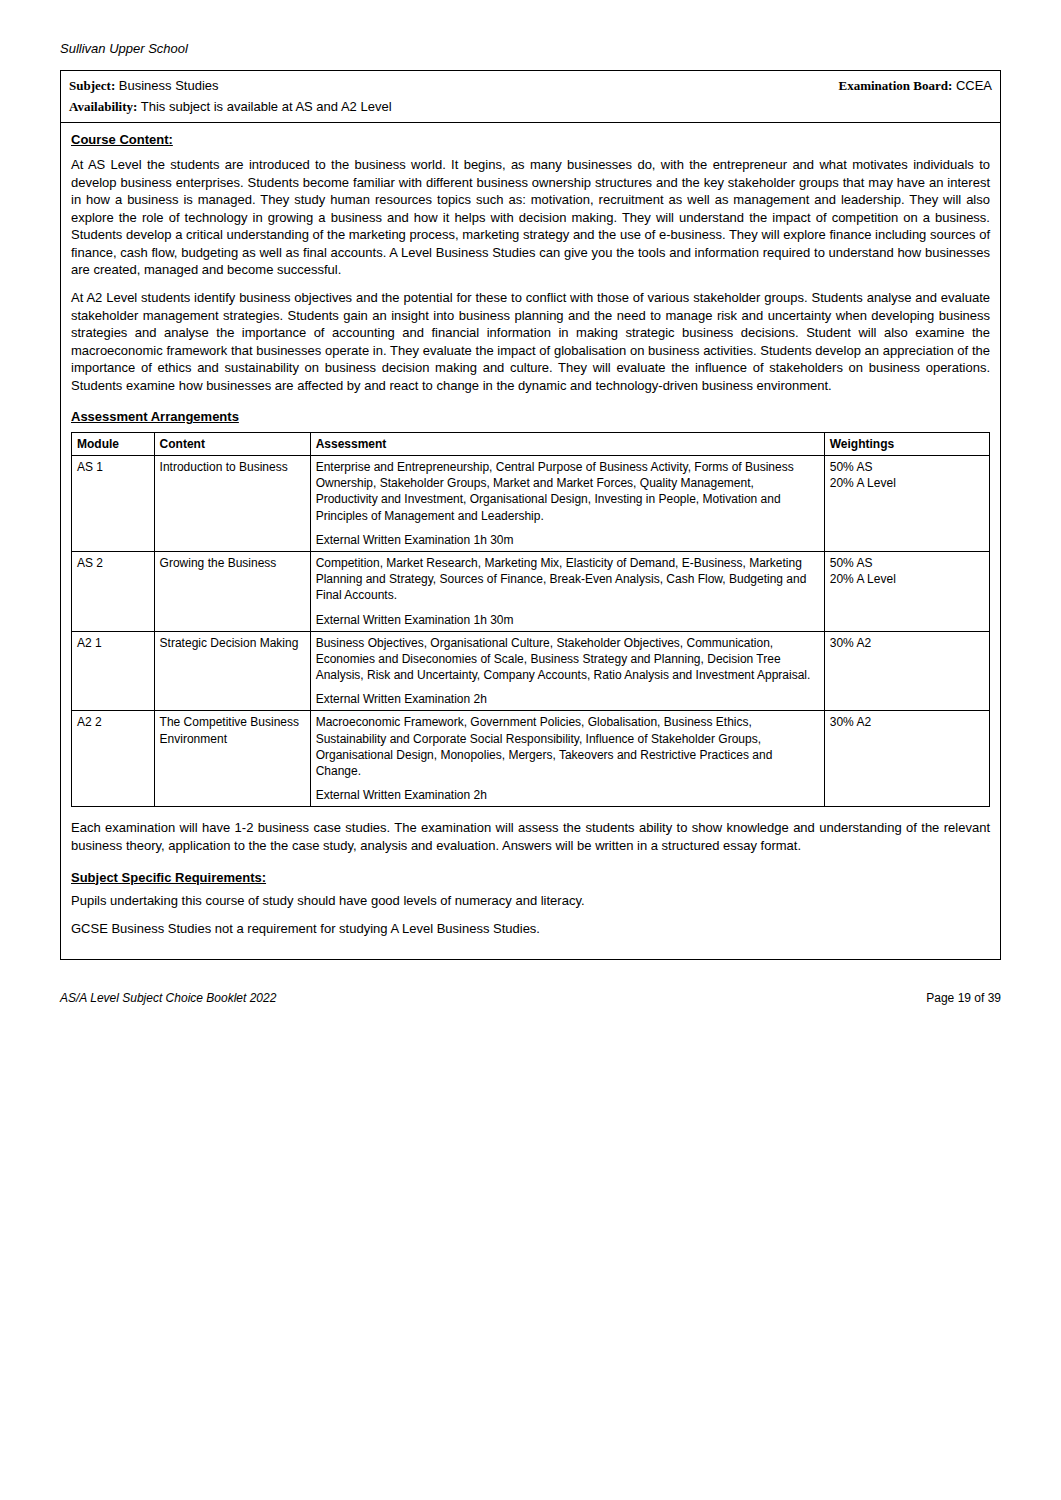Sullivan Upper School
Subject: Business Studies
Examination Board: CCEA
Availability: This subject is available at AS and A2 Level
Course Content:
At AS Level the students are introduced to the business world. It begins, as many businesses do, with the entrepreneur and what motivates individuals to develop business enterprises. Students become familiar with different business ownership structures and the key stakeholder groups that may have an interest in how a business is managed. They study human resources topics such as: motivation, recruitment as well as management and leadership. They will also explore the role of technology in growing a business and how it helps with decision making. They will understand the impact of competition on a business. Students develop a critical understanding of the marketing process, marketing strategy and the use of e-business. They will explore finance including sources of finance, cash flow, budgeting as well as final accounts. A Level Business Studies can give you the tools and information required to understand how businesses are created, managed and become successful.
At A2 Level students identify business objectives and the potential for these to conflict with those of various stakeholder groups. Students analyse and evaluate stakeholder management strategies. Students gain an insight into business planning and the need to manage risk and uncertainty when developing business strategies and analyse the importance of accounting and financial information in making strategic business decisions. Student will also examine the macroeconomic framework that businesses operate in. They evaluate the impact of globalisation on business activities. Students develop an appreciation of the importance of ethics and sustainability on business decision making and culture. They will evaluate the influence of stakeholders on business operations. Students examine how businesses are affected by and react to change in the dynamic and technology-driven business environment.
Assessment Arrangements
| Module | Content | Assessment | Weightings |
| --- | --- | --- | --- |
| AS 1 | Introduction to Business | Enterprise and Entrepreneurship, Central Purpose of Business Activity, Forms of Business Ownership, Stakeholder Groups, Market and Market Forces, Quality Management, Productivity and Investment, Organisational Design, Investing in People, Motivation and Principles of Management and Leadership. External Written Examination 1h 30m | 50% AS 20% A Level |
| AS 2 | Growing the Business | Competition, Market Research, Marketing Mix, Elasticity of Demand, E-Business, Marketing Planning and Strategy, Sources of Finance, Break-Even Analysis, Cash Flow, Budgeting and Final Accounts. External Written Examination 1h 30m | 50% AS 20% A Level |
| A2 1 | Strategic Decision Making | Business Objectives, Organisational Culture, Stakeholder Objectives, Communication, Economies and Diseconomies of Scale, Business Strategy and Planning, Decision Tree Analysis, Risk and Uncertainty, Company Accounts, Ratio Analysis and Investment Appraisal. External Written Examination 2h | 30% A2 |
| A2 2 | The Competitive Business Environment | Macroeconomic Framework, Government Policies, Globalisation, Business Ethics, Sustainability and Corporate Social Responsibility, Influence of Stakeholder Groups, Organisational Design, Monopolies, Mergers, Takeovers and Restrictive Practices and Change. External Written Examination 2h | 30% A2 |
Each examination will have 1-2 business case studies. The examination will assess the students ability to show knowledge and understanding of the relevant business theory, application to the the case study, analysis and evaluation. Answers will be written in a structured essay format.
Subject Specific Requirements:
Pupils undertaking this course of study should have good levels of numeracy and literacy.
GCSE Business Studies not a requirement for studying A Level Business Studies.
AS/A Level Subject Choice Booklet 2022
Page 19 of 39